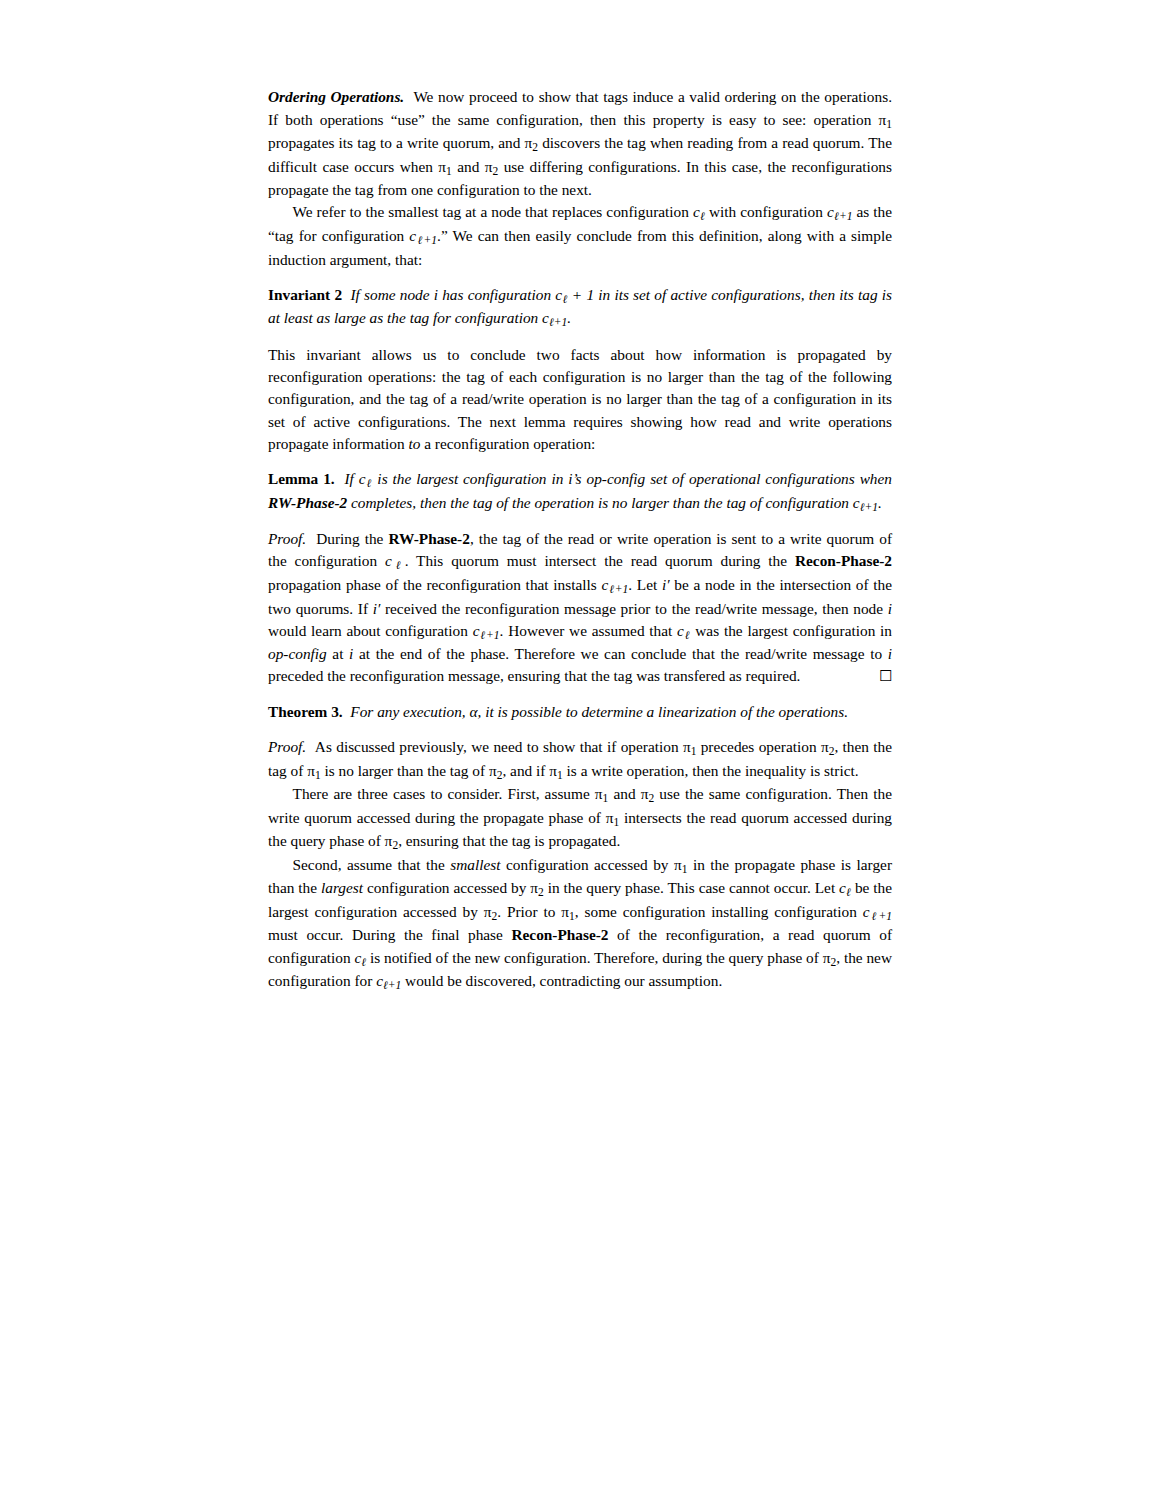Ordering Operations. We now proceed to show that tags induce a valid ordering on the operations. If both operations “use” the same configuration, then this property is easy to see: operation π1 propagates its tag to a write quorum, and π2 discovers the tag when reading from a read quorum. The difficult case occurs when π1 and π2 use differing configurations. In this case, the reconfigurations propagate the tag from one configuration to the next.
We refer to the smallest tag at a node that replaces configuration cℓ with configuration cℓ+1 as the “tag for configuration cℓ+1.” We can then easily conclude from this definition, along with a simple induction argument, that:
Invariant 2 If some node i has configuration cℓ + 1 in its set of active configurations, then its tag is at least as large as the tag for configuration cℓ+1.
This invariant allows us to conclude two facts about how information is propagated by reconfiguration operations: the tag of each configuration is no larger than the tag of the following configuration, and the tag of a read/write operation is no larger than the tag of a configuration in its set of active configurations. The next lemma requires showing how read and write operations propagate information to a reconfiguration operation:
Lemma 1. If cℓ is the largest configuration in i’s op-config set of operational configurations when RW-Phase-2 completes, then the tag of the operation is no larger than the tag of configuration cℓ+1.
Proof. During the RW-Phase-2, the tag of the read or write operation is sent to a write quorum of the configuration cℓ. This quorum must intersect the read quorum during the Recon-Phase-2 propagation phase of the reconfiguration that installs cℓ+1. Let i′ be a node in the intersection of the two quorums. If i′ received the reconfiguration message prior to the read/write message, then node i would learn about configuration cℓ+1. However we assumed that cℓ was the largest configuration in op-config at i at the end of the phase. Therefore we can conclude that the read/write message to i preceded the reconfiguration message, ensuring that the tag was transfered as required.☐
Theorem 3. For any execution, α, it is possible to determine a linearization of the operations.
Proof. As discussed previously, we need to show that if operation π1 precedes operation π2, then the tag of π1 is no larger than the tag of π2, and if π1 is a write operation, then the inequality is strict.
There are three cases to consider. First, assume π1 and π2 use the same configuration. Then the write quorum accessed during the propagate phase of π1 intersects the read quorum accessed during the query phase of π2, ensuring that the tag is propagated.
Second, assume that the smallest configuration accessed by π1 in the propagate phase is larger than the largest configuration accessed by π2 in the query phase. This case cannot occur. Let cℓ be the largest configuration accessed by π2. Prior to π1, some configuration installing configuration cℓ+1 must occur. During the final phase Recon-Phase-2 of the reconfiguration, a read quorum of configuration cℓ is notified of the new configuration. Therefore, during the query phase of π2, the new configuration for cℓ+1 would be discovered, contradicting our assumption.